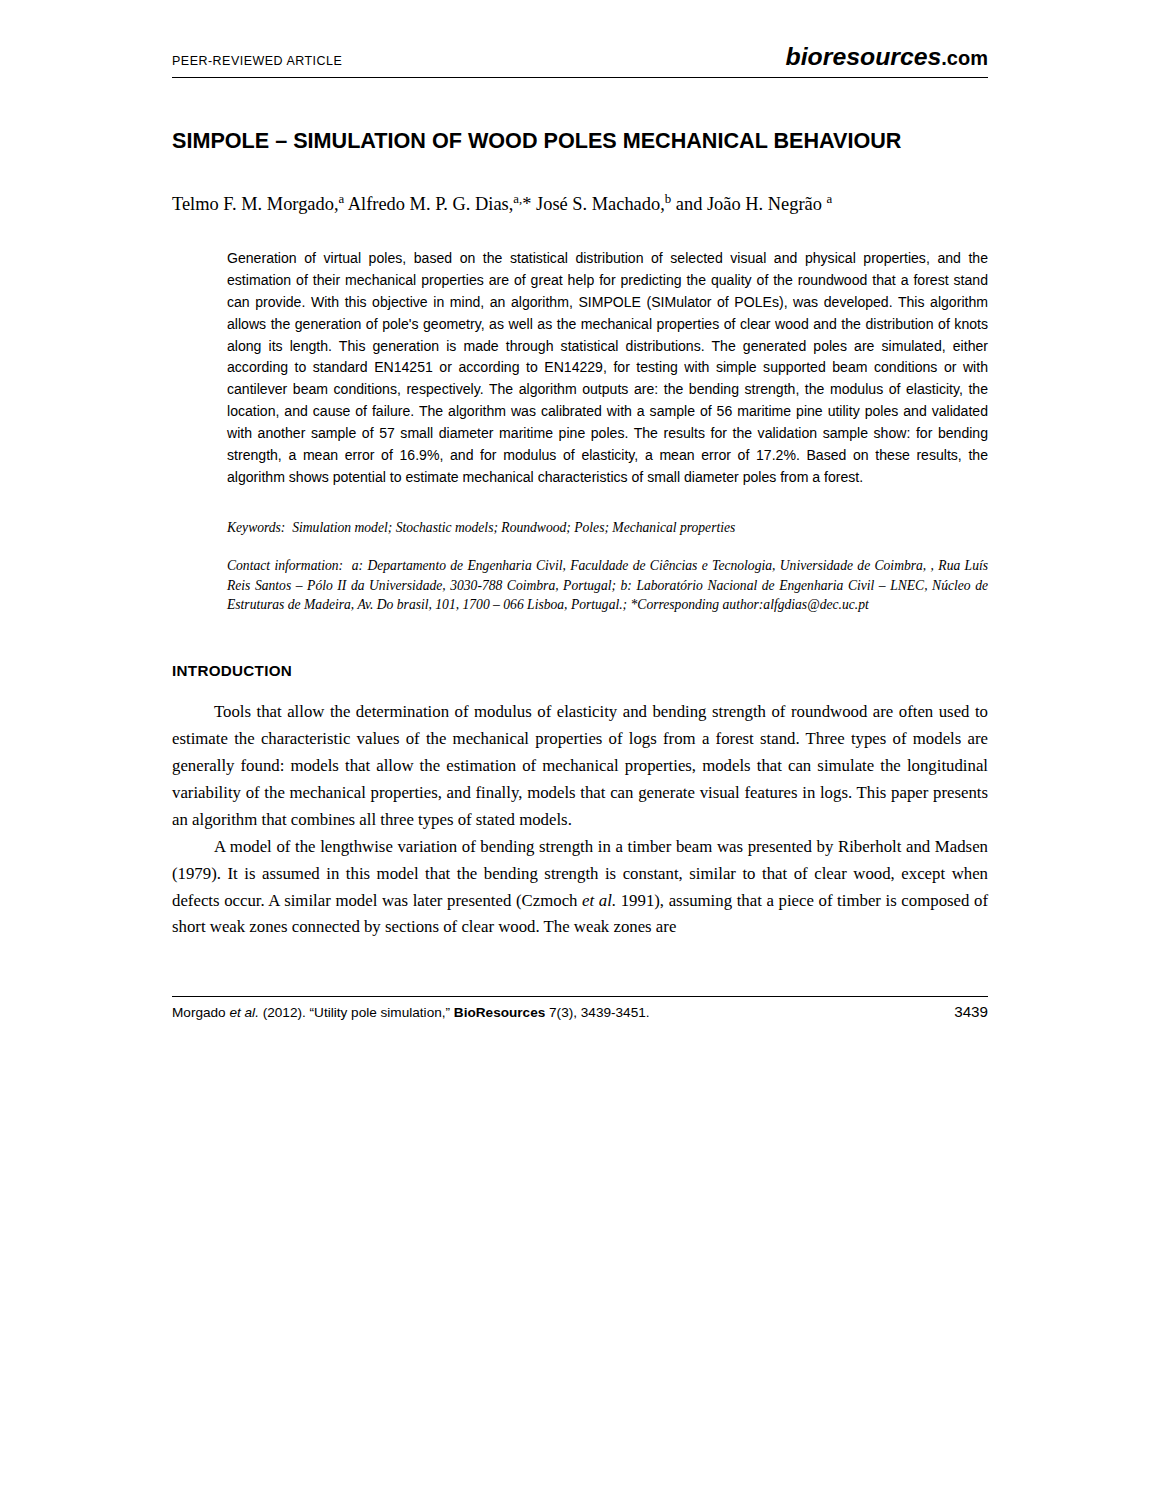PEER-REVIEWED ARTICLE
bioresources.com
SIMPOLE – Simulation of Wood Poles Mechanical Behaviour
Telmo F. M. Morgado,a Alfredo M. P. G. Dias,a,* José S. Machado,b and João H. Negrão a
Generation of virtual poles, based on the statistical distribution of selected visual and physical properties, and the estimation of their mechanical properties are of great help for predicting the quality of the roundwood that a forest stand can provide. With this objective in mind, an algorithm, SIMPOLE (SIMulator of POLEs), was developed. This algorithm allows the generation of pole's geometry, as well as the mechanical properties of clear wood and the distribution of knots along its length. This generation is made through statistical distributions. The generated poles are simulated, either according to standard EN14251 or according to EN14229, for testing with simple supported beam conditions or with cantilever beam conditions, respectively. The algorithm outputs are: the bending strength, the modulus of elasticity, the location, and cause of failure. The algorithm was calibrated with a sample of 56 maritime pine utility poles and validated with another sample of 57 small diameter maritime pine poles. The results for the validation sample show: for bending strength, a mean error of 16.9%, and for modulus of elasticity, a mean error of 17.2%. Based on these results, the algorithm shows potential to estimate mechanical characteristics of small diameter poles from a forest.
Keywords: Simulation model; Stochastic models; Roundwood; Poles; Mechanical properties
Contact information: a: Departamento de Engenharia Civil, Faculdade de Ciências e Tecnologia, Universidade de Coimbra, , Rua Luís Reis Santos – Pólo II da Universidade, 3030-788 Coimbra, Portugal; b: Laboratório Nacional de Engenharia Civil – LNEC, Núcleo de Estruturas de Madeira, Av. Do brasil, 101, 1700 – 066 Lisboa, Portugal.; *Corresponding author:alfgdias@dec.uc.pt
INTRODUCTION
Tools that allow the determination of modulus of elasticity and bending strength of roundwood are often used to estimate the characteristic values of the mechanical properties of logs from a forest stand. Three types of models are generally found: models that allow the estimation of mechanical properties, models that can simulate the longitudinal variability of the mechanical properties, and finally, models that can generate visual features in logs. This paper presents an algorithm that combines all three types of stated models.
A model of the lengthwise variation of bending strength in a timber beam was presented by Riberholt and Madsen (1979). It is assumed in this model that the bending strength is constant, similar to that of clear wood, except when defects occur. A similar model was later presented (Czmoch et al. 1991), assuming that a piece of timber is composed of short weak zones connected by sections of clear wood. The weak zones are
Morgado et al. (2012). “Utility pole simulation,” Bio Resources 7(3), 3439-3451.
3439